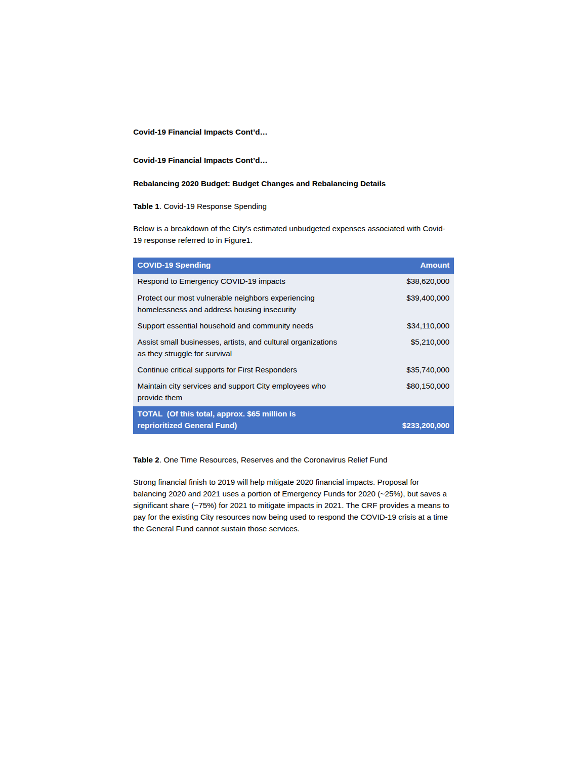Covid-19 Financial Impacts Cont’d…
Covid-19 Financial Impacts Cont’d…
Rebalancing 2020 Budget: Budget Changes and Rebalancing Details
Table 1. Covid-19 Response Spending
Below is a breakdown of the City’s estimated unbudgeted expenses associated with Covid-19 response referred to in Figure1.
| COVID-19 Spending | Amount |
| --- | --- |
| Respond to Emergency COVID-19 impacts | $38,620,000 |
| Protect our most vulnerable neighbors experiencing homelessness and address housing insecurity | $39,400,000 |
| Support essential household and community needs | $34,110,000 |
| Assist small businesses, artists, and cultural organizations as they struggle for survival | $5,210,000 |
| Continue critical supports for First Responders | $35,740,000 |
| Maintain city services and support City employees who provide them | $80,150,000 |
| TOTAL (Of this total, approx. $65 million is reprioritized General Fund) | $233,200,000 |
Table 2. One Time Resources, Reserves and the Coronavirus Relief Fund
Strong financial finish to 2019 will help mitigate 2020 financial impacts. Proposal for balancing 2020 and 2021 uses a portion of Emergency Funds for 2020 (~25%), but saves a significant share (~75%) for 2021 to mitigate impacts in 2021. The CRF provides a means to pay for the existing City resources now being used to respond the COVID-19 crisis at a time the General Fund cannot sustain those services.